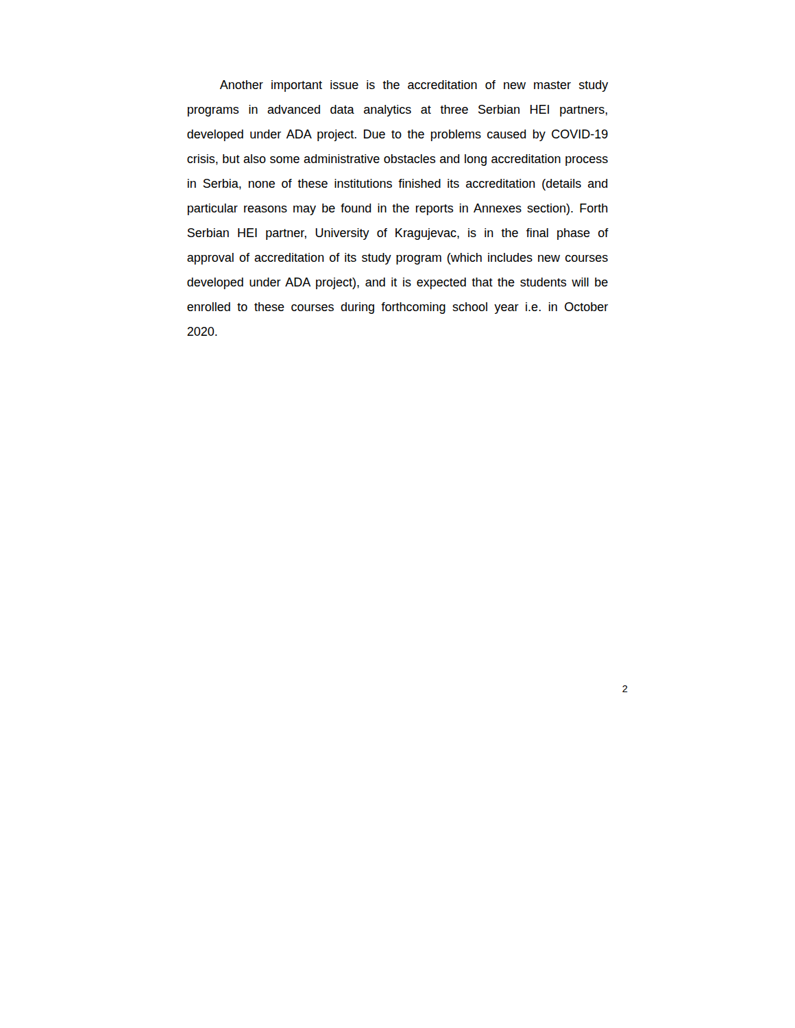Another important issue is the accreditation of new master study programs in advanced data analytics at three Serbian HEI partners, developed under ADA project. Due to the problems caused by COVID-19 crisis, but also some administrative obstacles and long accreditation process in Serbia, none of these institutions finished its accreditation (details and particular reasons may be found in the reports in Annexes section). Forth Serbian HEI partner, University of Kragujevac, is in the final phase of approval of accreditation of its study program (which includes new courses developed under ADA project), and it is expected that the students will be enrolled to these courses during forthcoming school year i.e. in October 2020.
2